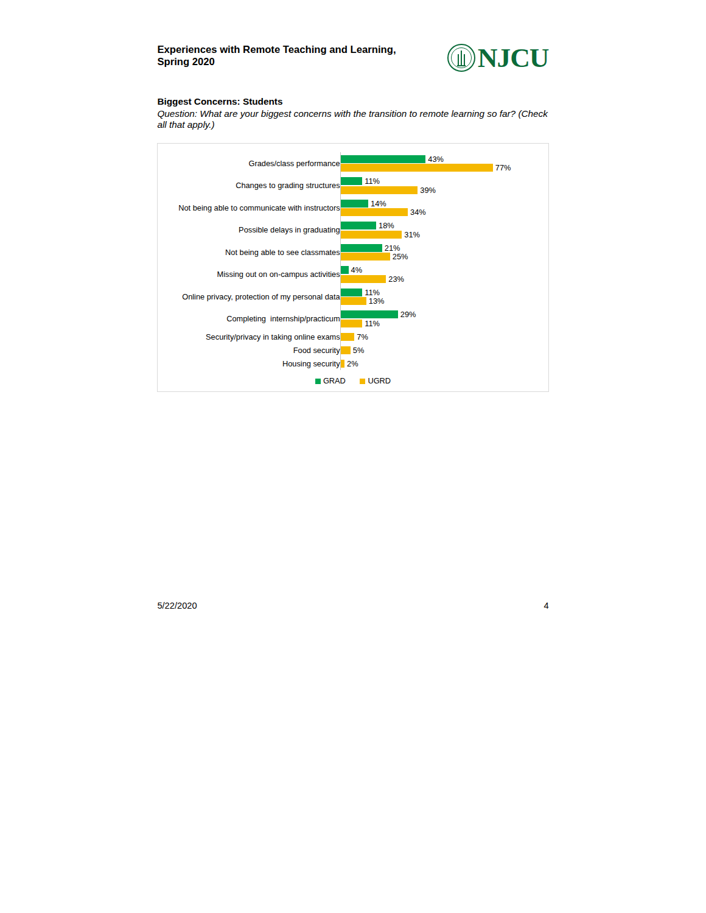Experiences with Remote Teaching and Learning, Spring 2020
NJCU
Biggest Concerns: Students
Question: What are your biggest concerns with the transition to remote learning so far? (Check all that apply.)
| Grades/class performance | 43% 77% |
| Changes to grading structures | 11% 39% |
| Not being able to communicate with instructors | 14% 34% |
| Possible delays in graduating | 18% 31% |
| Not being able to see classmates | 21% 25% |
| Missing out on on-campus activities | 4% 23% |
| Online privacy, protection of my personal data | 11% 13% |
| Completing internship/practicum | 29% 11% |
| Security/privacy in taking online exams | 7% |
| Food security | 5% |
| Housing security | 2% |
GRAD UGRD
5/22/2020
4